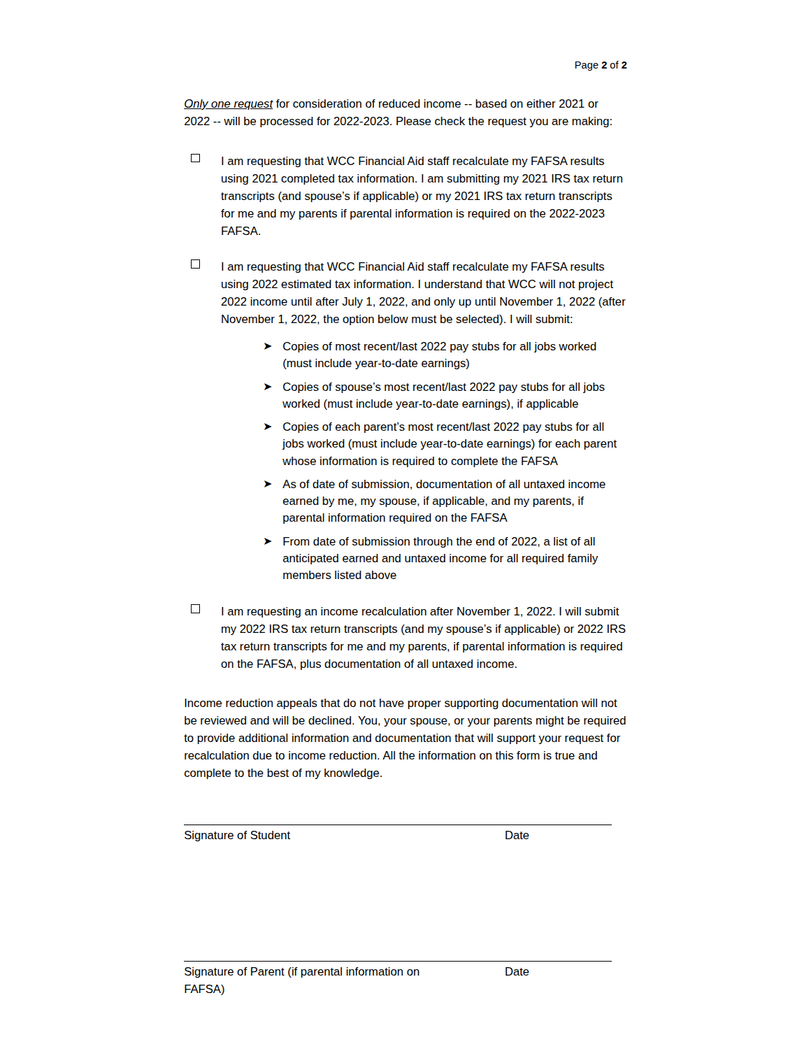Page 2 of 2
Only one request for consideration of reduced income -- based on either 2021 or 2022 -- will be processed for 2022-2023. Please check the request you are making:
I am requesting that WCC Financial Aid staff recalculate my FAFSA results using 2021 completed tax information. I am submitting my 2021 IRS tax return transcripts (and spouse’s if applicable) or my 2021 IRS tax return transcripts for me and my parents if parental information is required on the 2022-2023 FAFSA.
I am requesting that WCC Financial Aid staff recalculate my FAFSA results using 2022 estimated tax information. I understand that WCC will not project 2022 income until after July 1, 2022, and only up until November 1, 2022 (after November 1, 2022, the option below must be selected). I will submit:
Copies of most recent/last 2022 pay stubs for all jobs worked (must include year-to-date earnings)
Copies of spouse’s most recent/last 2022 pay stubs for all jobs worked (must include year-to-date earnings), if applicable
Copies of each parent’s most recent/last 2022 pay stubs for all jobs worked (must include year-to-date earnings) for each parent whose information is required to complete the FAFSA
As of date of submission, documentation of all untaxed income earned by me, my spouse, if applicable, and my parents, if parental information required on the FAFSA
From date of submission through the end of 2022, a list of all anticipated earned and untaxed income for all required family members listed above
I am requesting an income recalculation after November 1, 2022. I will submit my 2022 IRS tax return transcripts (and my spouse’s if applicable) or 2022 IRS tax return transcripts for me and my parents, if parental information is required on the FAFSA, plus documentation of all untaxed income.
Income reduction appeals that do not have proper supporting documentation will not be reviewed and will be declined. You, your spouse, or your parents might be required to provide additional information and documentation that will support your request for recalculation due to income reduction. All the information on this form is true and complete to the best of my knowledge.
| Signature of Student | Date |
| Signature of Parent (if parental information on FAFSA) | Date |